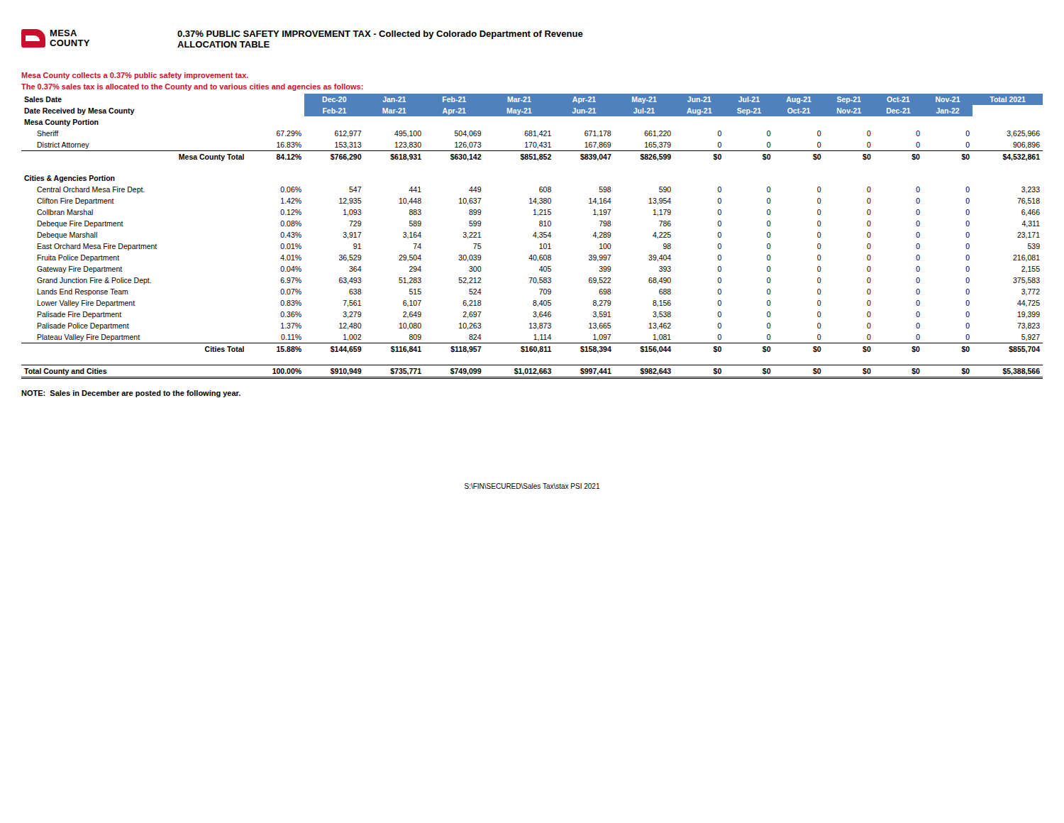MESA
COUNTY
0.37% PUBLIC SAFETY IMPROVEMENT TAX - Collected by Colorado Department of Revenue
ALLOCATION TABLE
Mesa County collects a 0.37% public safety improvement tax.
The 0.37% sales tax is allocated to the County and to various cities and agencies as follows:
| Sales Date | | Dec-20 | Jan-21 | Feb-21 | Mar-21 | Apr-21 | May-21 | Jun-21 | Jul-21 | Aug-21 | Sep-21 | Oct-21 | Nov-21 | Total 2021 |
| --- | --- | --- | --- | --- | --- | --- | --- | --- | --- | --- | --- | --- | --- | --- |
| Date Received by Mesa County | | Feb-21 | Mar-21 | Apr-21 | May-21 | Jun-21 | Jul-21 | Aug-21 | Sep-21 | Oct-21 | Nov-21 | Dec-21 | Jan-22 | |
| Mesa County Portion |
| Sheriff | 67.29% | 612,977 | 495,100 | 504,069 | 681,421 | 671,178 | 661,220 | 0 | 0 | 0 | 0 | 0 | 0 | 3,625,966 |
| District Attorney | 16.83% | 153,313 | 123,830 | 126,073 | 170,431 | 167,869 | 165,379 | 0 | 0 | 0 | 0 | 0 | 0 | 906,896 |
| Mesa County Total | 84.12% | $766,290 | $618,931 | $630,142 | $851,852 | $839,047 | $826,599 | $0 | $0 | $0 | $0 | $0 | $0 | $4,532,861 |
| Cities & Agencies Portion |
| Central Orchard Mesa Fire Dept. | 0.06% | 547 | 441 | 449 | 608 | 598 | 590 | 0 | 0 | 0 | 0 | 0 | 0 | 3,233 |
| Clifton Fire Department | 1.42% | 12,935 | 10,448 | 10,637 | 14,380 | 14,164 | 13,954 | 0 | 0 | 0 | 0 | 0 | 0 | 76,518 |
| Collbran Marshal | 0.12% | 1,093 | 883 | 899 | 1,215 | 1,197 | 1,179 | 0 | 0 | 0 | 0 | 0 | 0 | 6,466 |
| Debeque Fire Department | 0.08% | 729 | 589 | 599 | 810 | 798 | 786 | 0 | 0 | 0 | 0 | 0 | 0 | 4,311 |
| Debeque Marshall | 0.43% | 3,917 | 3,164 | 3,221 | 4,354 | 4,289 | 4,225 | 0 | 0 | 0 | 0 | 0 | 0 | 23,171 |
| East Orchard Mesa Fire Department | 0.01% | 91 | 74 | 75 | 101 | 100 | 98 | 0 | 0 | 0 | 0 | 0 | 0 | 539 |
| Fruita Police Department | 4.01% | 36,529 | 29,504 | 30,039 | 40,608 | 39,997 | 39,404 | 0 | 0 | 0 | 0 | 0 | 0 | 216,081 |
| Gateway Fire Department | 0.04% | 364 | 294 | 300 | 405 | 399 | 393 | 0 | 0 | 0 | 0 | 0 | 0 | 2,155 |
| Grand Junction Fire & Police Dept. | 6.97% | 63,493 | 51,283 | 52,212 | 70,583 | 69,522 | 68,490 | 0 | 0 | 0 | 0 | 0 | 0 | 375,583 |
| Lands End Response Team | 0.07% | 638 | 515 | 524 | 709 | 698 | 688 | 0 | 0 | 0 | 0 | 0 | 0 | 3,772 |
| Lower Valley Fire Department | 0.83% | 7,561 | 6,107 | 6,218 | 8,405 | 8,279 | 8,156 | 0 | 0 | 0 | 0 | 0 | 0 | 44,725 |
| Palisade Fire Department | 0.36% | 3,279 | 2,649 | 2,697 | 3,646 | 3,591 | 3,538 | 0 | 0 | 0 | 0 | 0 | 0 | 19,399 |
| Palisade Police Department | 1.37% | 12,480 | 10,080 | 10,263 | 13,873 | 13,665 | 13,462 | 0 | 0 | 0 | 0 | 0 | 0 | 73,823 |
| Plateau Valley Fire Department | 0.11% | 1,002 | 809 | 824 | 1,114 | 1,097 | 1,081 | 0 | 0 | 0 | 0 | 0 | 0 | 5,927 |
| Cities Total | 15.88% | $144,659 | $116,841 | $118,957 | $160,811 | $158,394 | $156,044 | $0 | $0 | $0 | $0 | $0 | $0 | $855,704 |
| Total County and Cities | 100.00% | $910,949 | $735,771 | $749,099 | $1,012,663 | $997,441 | $982,643 | $0 | $0 | $0 | $0 | $0 | $0 | $5,388,566 |
NOTE: Sales in December are posted to the following year.
S:\FIN\SECURED\Sales Tax\stax PSI 2021